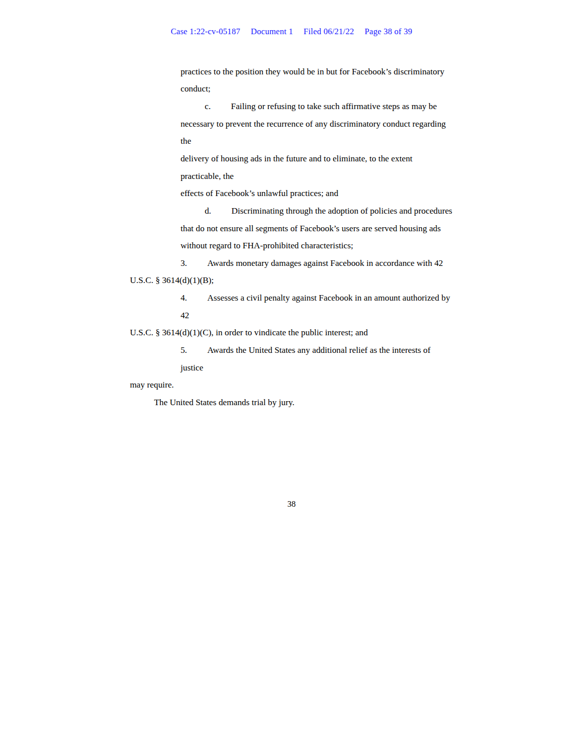Case 1:22-cv-05187 Document 1 Filed 06/21/22 Page 38 of 39
practices to the position they would be in but for Facebook’s discriminatory
conduct;
c. Failing or refusing to take such affirmative steps as may be
necessary to prevent the recurrence of any discriminatory conduct regarding the
delivery of housing ads in the future and to eliminate, to the extent practicable, the
effects of Facebook’s unlawful practices; and
d. Discriminating through the adoption of policies and procedures
that do not ensure all segments of Facebook’s users are served housing ads
without regard to FHA-prohibited characteristics;
3. Awards monetary damages against Facebook in accordance with 42
U.S.C. § 3614(d)(1)(B);
4. Assesses a civil penalty against Facebook in an amount authorized by 42
U.S.C. § 3614(d)(1)(C), in order to vindicate the public interest; and
5. Awards the United States any additional relief as the interests of justice
may require.
The United States demands trial by jury.
38